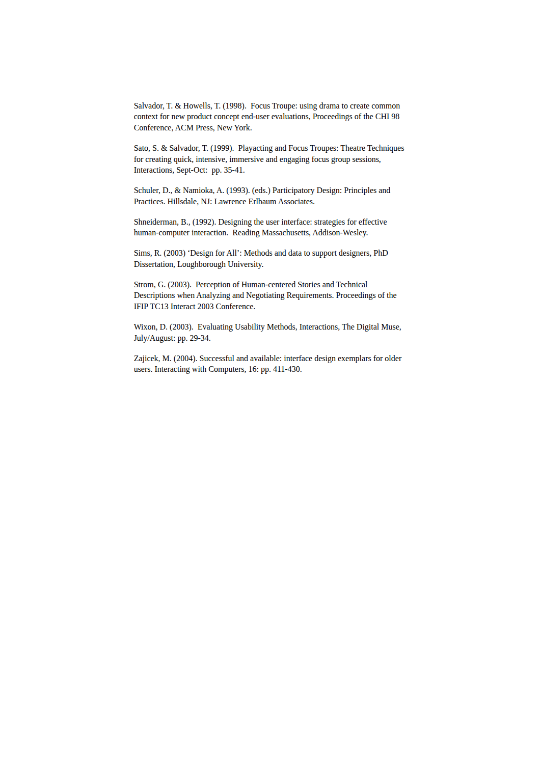Salvador, T. & Howells, T. (1998). Focus Troupe: using drama to create common context for new product concept end-user evaluations, Proceedings of the CHI 98 Conference, ACM Press, New York.
Sato, S. & Salvador, T. (1999). Playacting and Focus Troupes: Theatre Techniques for creating quick, intensive, immersive and engaging focus group sessions, Interactions, Sept-Oct: pp. 35-41.
Schuler, D., & Namioka, A. (1993). (eds.) Participatory Design: Principles and Practices. Hillsdale, NJ: Lawrence Erlbaum Associates.
Shneiderman, B., (1992). Designing the user interface: strategies for effective human-computer interaction. Reading Massachusetts, Addison-Wesley.
Sims, R. (2003) ‘Design for All’: Methods and data to support designers, PhD Dissertation, Loughborough University.
Strom, G. (2003). Perception of Human-centered Stories and Technical Descriptions when Analyzing and Negotiating Requirements. Proceedings of the IFIP TC13 Interact 2003 Conference.
Wixon, D. (2003). Evaluating Usability Methods, Interactions, The Digital Muse, July/August: pp. 29-34.
Zajicek, M. (2004). Successful and available: interface design exemplars for older users. Interacting with Computers, 16: pp. 411-430.